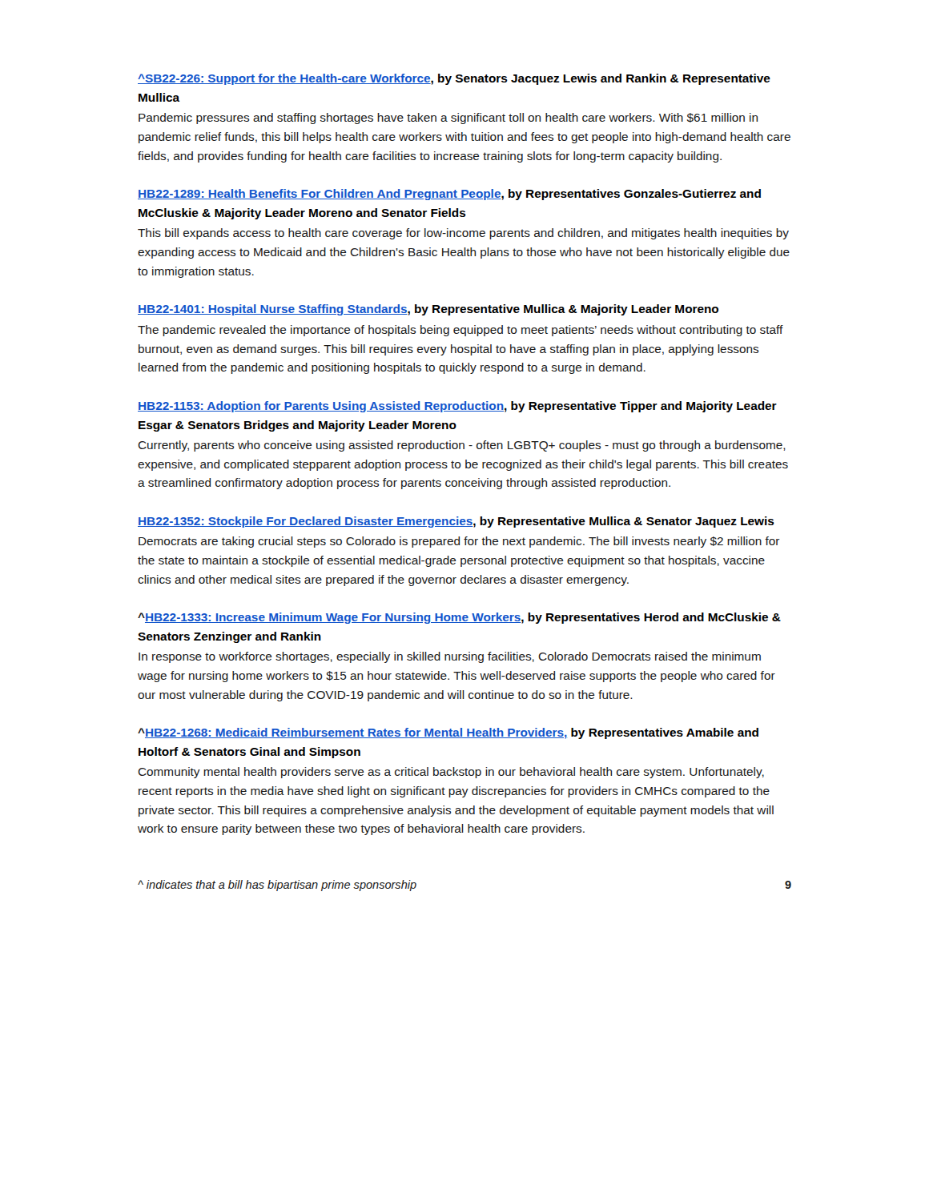^SB22-226: Support for the Health-care Workforce, by Senators Jacquez Lewis and Rankin & Representative Mullica
Pandemic pressures and staffing shortages have taken a significant toll on health care workers. With $61 million in pandemic relief funds, this bill helps health care workers with tuition and fees to get people into high-demand health care fields, and provides funding for health care facilities to increase training slots for long-term capacity building.
HB22-1289: Health Benefits For Children And Pregnant People, by Representatives Gonzales-Gutierrez and McCluskie & Majority Leader Moreno and Senator Fields
This bill expands access to health care coverage for low-income parents and children, and mitigates health inequities by expanding access to Medicaid and the Children's Basic Health plans to those who have not been historically eligible due to immigration status.
HB22-1401: Hospital Nurse Staffing Standards, by Representative Mullica & Majority Leader Moreno
The pandemic revealed the importance of hospitals being equipped to meet patients’ needs without contributing to staff burnout, even as demand surges. This bill requires every hospital to have a staffing plan in place, applying lessons learned from the pandemic and positioning hospitals to quickly respond to a surge in demand.
HB22-1153: Adoption for Parents Using Assisted Reproduction, by Representative Tipper and Majority Leader Esgar & Senators Bridges and Majority Leader Moreno
Currently, parents who conceive using assisted reproduction - often LGBTQ+ couples - must go through a burdensome, expensive, and complicated stepparent adoption process to be recognized as their child's legal parents. This bill creates a streamlined confirmatory adoption process for parents conceiving through assisted reproduction.
HB22-1352: Stockpile For Declared Disaster Emergencies, by Representative Mullica & Senator Jaquez Lewis
Democrats are taking crucial steps so Colorado is prepared for the next pandemic. The bill invests nearly $2 million for the state to maintain a stockpile of essential medical-grade personal protective equipment so that hospitals, vaccine clinics and other medical sites are prepared if the governor declares a disaster emergency.
^HB22-1333: Increase Minimum Wage For Nursing Home Workers, by Representatives Herod and McCluskie & Senators Zenzinger and Rankin
In response to workforce shortages, especially in skilled nursing facilities, Colorado Democrats raised the minimum wage for nursing home workers to $15 an hour statewide. This well-deserved raise supports the people who cared for our most vulnerable during the COVID-19 pandemic and will continue to do so in the future.
^HB22-1268: Medicaid Reimbursement Rates for Mental Health Providers, by Representatives Amabile and Holtorf & Senators Ginal and Simpson
Community mental health providers serve as a critical backstop in our behavioral health care system. Unfortunately, recent reports in the media have shed light on significant pay discrepancies for providers in CMHCs compared to the private sector. This bill requires a comprehensive analysis and the development of equitable payment models that will work to ensure parity between these two types of behavioral health care providers.
^ indicates that a bill has bipartisan prime sponsorship 9